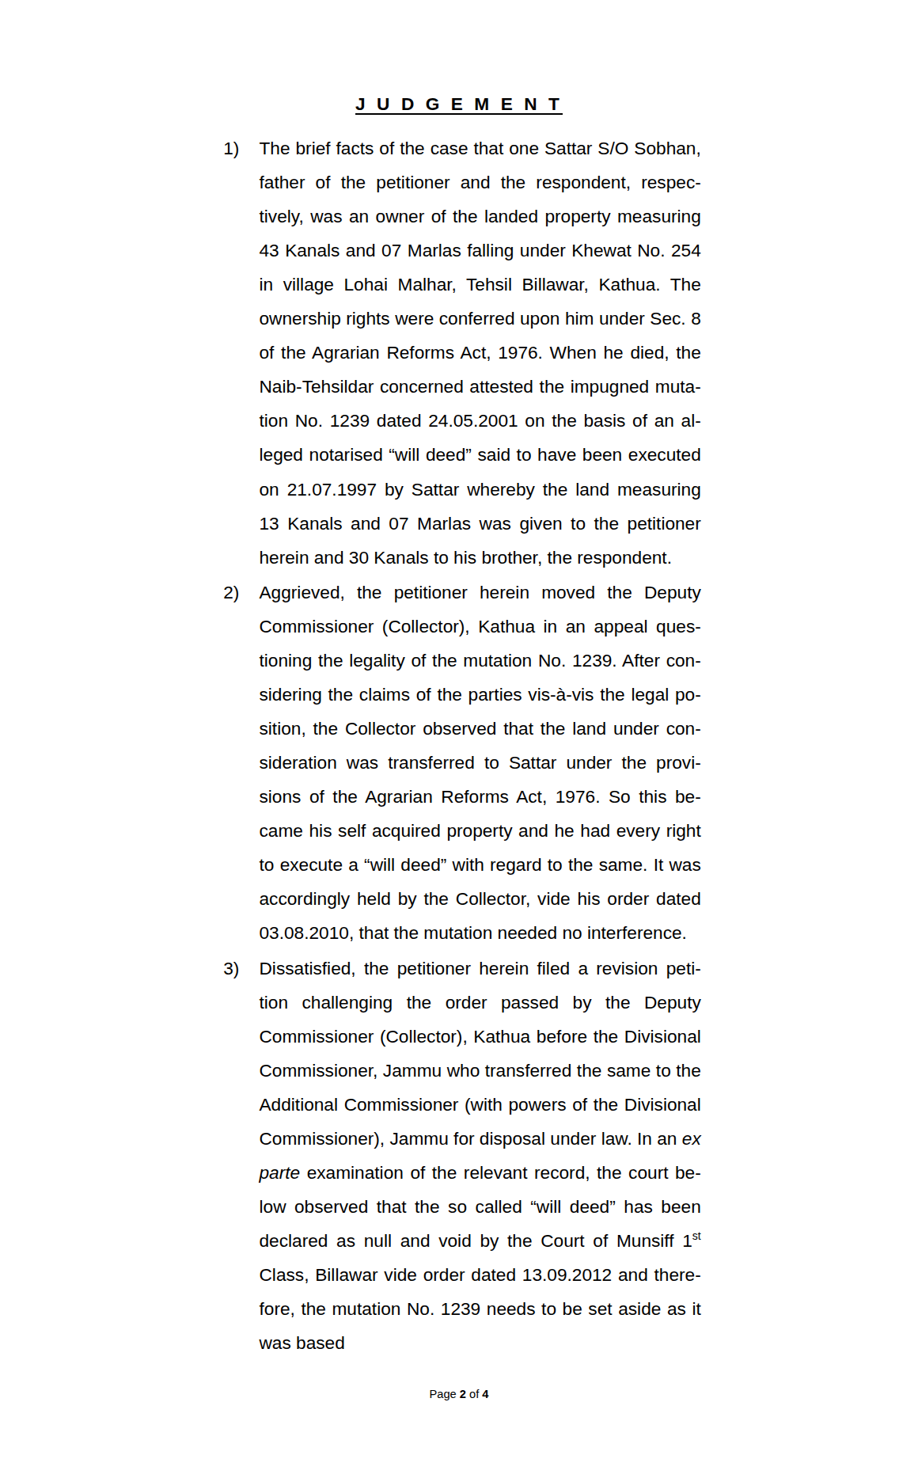J U D G E M E N T
The brief facts of the case that one Sattar S/O Sobhan, father of the petitioner and the respondent, respectively, was an owner of the landed property measuring 43 Kanals and 07 Marlas falling under Khewat No. 254 in village Lohai Malhar, Tehsil Billawar, Kathua. The ownership rights were conferred upon him under Sec. 8 of the Agrarian Reforms Act, 1976. When he died, the Naib-Tehsildar concerned attested the impugned mutation No. 1239 dated 24.05.2001 on the basis of an alleged notarised “will deed” said to have been executed on 21.07.1997 by Sattar whereby the land measuring 13 Kanals and 07 Marlas was given to the petitioner herein and 30 Kanals to his brother, the respondent.
Aggrieved, the petitioner herein moved the Deputy Commissioner (Collector), Kathua in an appeal questioning the legality of the mutation No. 1239. After considering the claims of the parties vis-à-vis the legal position, the Collector observed that the land under consideration was transferred to Sattar under the provisions of the Agrarian Reforms Act, 1976. So this became his self acquired property and he had every right to execute a “will deed” with regard to the same. It was accordingly held by the Collector, vide his order dated 03.08.2010, that the mutation needed no interference.
Dissatisfied, the petitioner herein filed a revision petition challenging the order passed by the Deputy Commissioner (Collector), Kathua before the Divisional Commissioner, Jammu who transferred the same to the Additional Commissioner (with powers of the Divisional Commissioner), Jammu for disposal under law. In an ex parte examination of the relevant record, the court below observed that the so called “will deed” has been declared as null and void by the Court of Munsiff 1st Class, Billawar vide order dated 13.09.2012 and therefore, the mutation No. 1239 needs to be set aside as it was based
Page 2 of 4